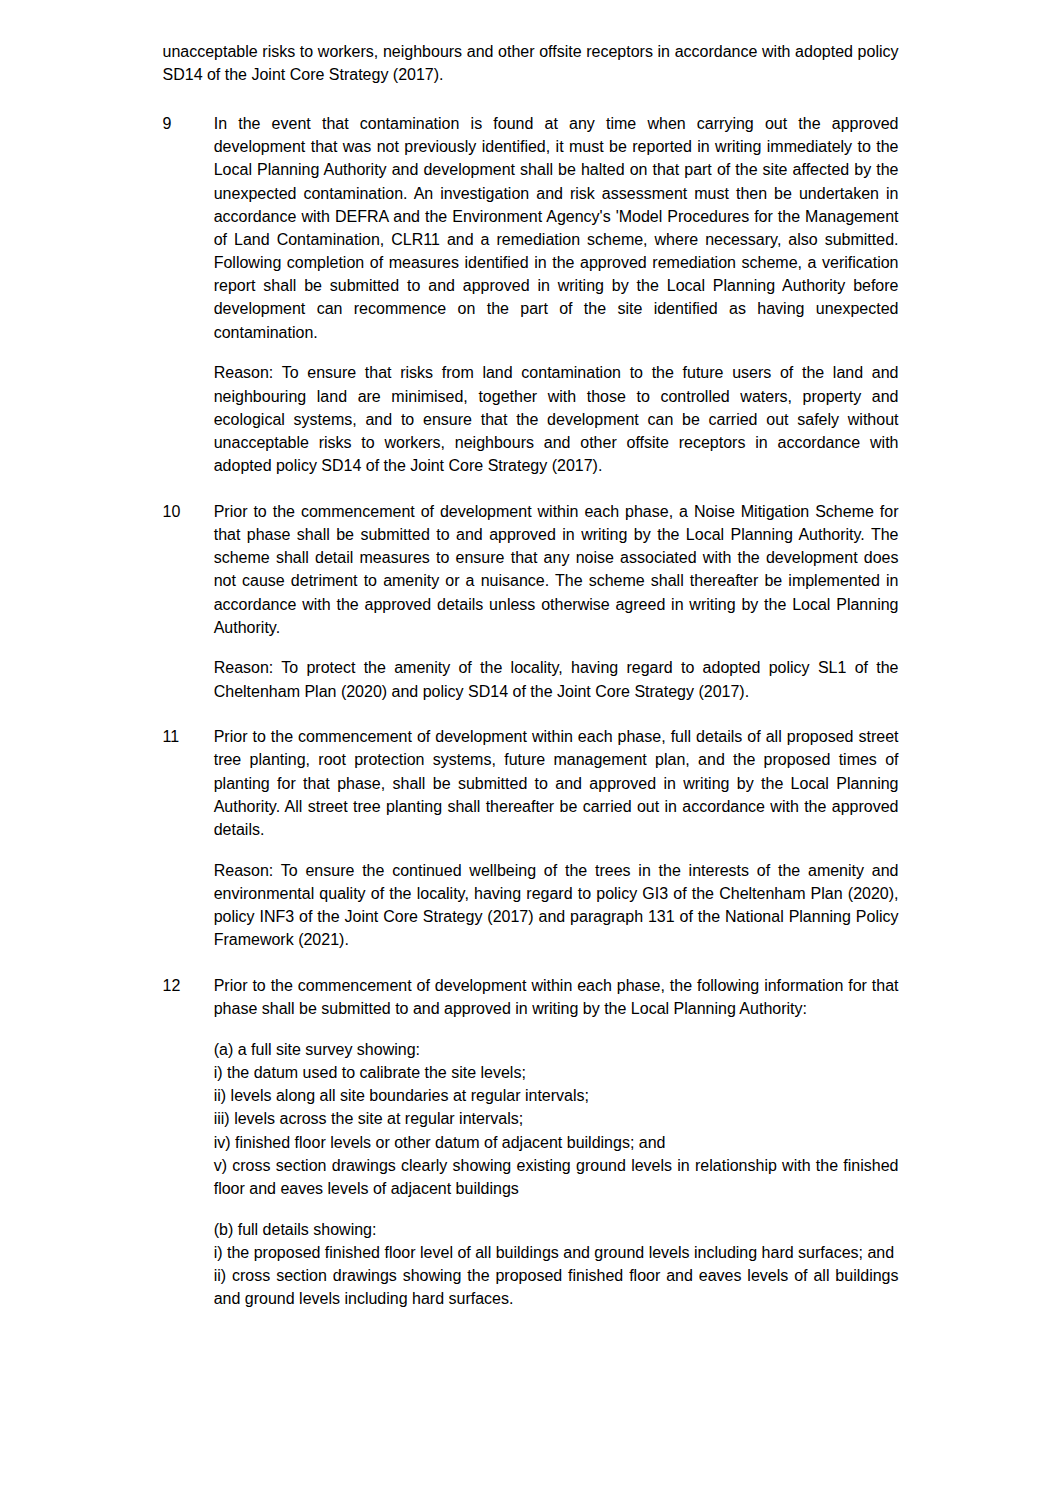unacceptable risks to workers, neighbours and other offsite receptors in accordance with adopted policy SD14 of the Joint Core Strategy (2017).
9
In the event that contamination is found at any time when carrying out the approved development that was not previously identified, it must be reported in writing immediately to the Local Planning Authority and development shall be halted on that part of the site affected by the unexpected contamination. An investigation and risk assessment must then be undertaken in accordance with DEFRA and the Environment Agency's 'Model Procedures for the Management of Land Contamination, CLR11 and a remediation scheme, where necessary, also submitted. Following completion of measures identified in the approved remediation scheme, a verification report shall be submitted to and approved in writing by the Local Planning Authority before development can recommence on the part of the site identified as having unexpected contamination.
Reason: To ensure that risks from land contamination to the future users of the land and neighbouring land are minimised, together with those to controlled waters, property and ecological systems, and to ensure that the development can be carried out safely without unacceptable risks to workers, neighbours and other offsite receptors in accordance with adopted policy SD14 of the Joint Core Strategy (2017).
10
Prior to the commencement of development within each phase, a Noise Mitigation Scheme for that phase shall be submitted to and approved in writing by the Local Planning Authority. The scheme shall detail measures to ensure that any noise associated with the development does not cause detriment to amenity or a nuisance. The scheme shall thereafter be implemented in accordance with the approved details unless otherwise agreed in writing by the Local Planning Authority.
Reason: To protect the amenity of the locality, having regard to adopted policy SL1 of the Cheltenham Plan (2020) and policy SD14 of the Joint Core Strategy (2017).
11
Prior to the commencement of development within each phase, full details of all proposed street tree planting, root protection systems, future management plan, and the proposed times of planting for that phase, shall be submitted to and approved in writing by the Local Planning Authority. All street tree planting shall thereafter be carried out in accordance with the approved details.
Reason: To ensure the continued wellbeing of the trees in the interests of the amenity and environmental quality of the locality, having regard to policy GI3 of the Cheltenham Plan (2020), policy INF3 of the Joint Core Strategy (2017) and paragraph 131 of the National Planning Policy Framework (2021).
12
Prior to the commencement of development within each phase, the following information for that phase shall be submitted to and approved in writing by the Local Planning Authority:
(a) a full site survey showing:
i) the datum used to calibrate the site levels;
ii) levels along all site boundaries at regular intervals;
iii) levels across the site at regular intervals;
iv) finished floor levels or other datum of adjacent buildings; and
v) cross section drawings clearly showing existing ground levels in relationship with the finished floor and eaves levels of adjacent buildings
(b) full details showing:
i) the proposed finished floor level of all buildings and ground levels including hard surfaces; and
ii) cross section drawings showing the proposed finished floor and eaves levels of all buildings and ground levels including hard surfaces.